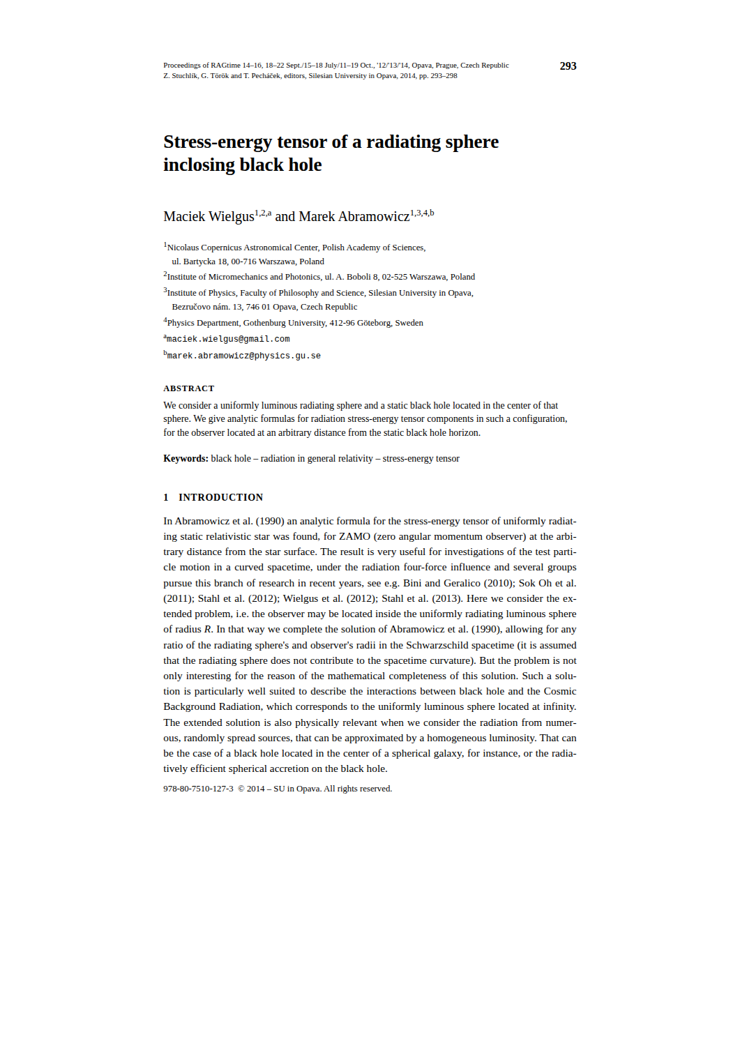Proceedings of RAGtime 14–16, 18–22 Sept./15–18 July/11–19 Oct., '12/'13/'14, Opava, Prague, Czech Republic
Z. Stuchlík, G. Török and T. Pecháček, editors, Silesian University in Opava, 2014, pp. 293–298
293
Stress-energy tensor of a radiating sphere
inclosing black hole
Maciek Wielgus1,2,a and Marek Abramowicz1,3,4,b
1Nicolaus Copernicus Astronomical Center, Polish Academy of Sciences,
ul. Bartycka 18, 00-716 Warszawa, Poland
2Institute of Micromechanics and Photonics, ul. A. Boboli 8, 02-525 Warszawa, Poland
3Institute of Physics, Faculty of Philosophy and Science, Silesian University in Opava,
Bezručovo nám. 13, 746 01 Opava, Czech Republic
4Physics Department, Gothenburg University, 412-96 Göteborg, Sweden
amaciek.wielgus@gmail.com
bmarek.abramowicz@physics.gu.se
ABSTRACT
We consider a uniformly luminous radiating sphere and a static black hole located in the center of that sphere. We give analytic formulas for radiation stress-energy tensor components in such a configuration, for the observer located at an arbitrary distance from the static black hole horizon.
Keywords: black hole – radiation in general relativity – stress-energy tensor
1 INTRODUCTION
In Abramowicz et al. (1990) an analytic formula for the stress-energy tensor of uniformly radiating static relativistic star was found, for ZAMO (zero angular momentum observer) at the arbitrary distance from the star surface. The result is very useful for investigations of the test particle motion in a curved spacetime, under the radiation four-force influence and several groups pursue this branch of research in recent years, see e.g. Bini and Geralico (2010); Sok Oh et al. (2011); Stahl et al. (2012); Wielgus et al. (2012); Stahl et al. (2013). Here we consider the extended problem, i.e. the observer may be located inside the uniformly radiating luminous sphere of radius R. In that way we complete the solution of Abramowicz et al. (1990), allowing for any ratio of the radiating sphere's and observer's radii in the Schwarzschild spacetime (it is assumed that the radiating sphere does not contribute to the spacetime curvature). But the problem is not only interesting for the reason of the mathematical completeness of this solution. Such a solution is particularly well suited to describe the interactions between black hole and the Cosmic Background Radiation, which corresponds to the uniformly luminous sphere located at infinity. The extended solution is also physically relevant when we consider the radiation from numerous, randomly spread sources, that can be approximated by a homogeneous luminosity. That can be the case of a black hole located in the center of a spherical galaxy, for instance, or the radiatively efficient spherical accretion on the black hole.
978-80-7510-127-3 © 2014 – SU in Opava. All rights reserved.